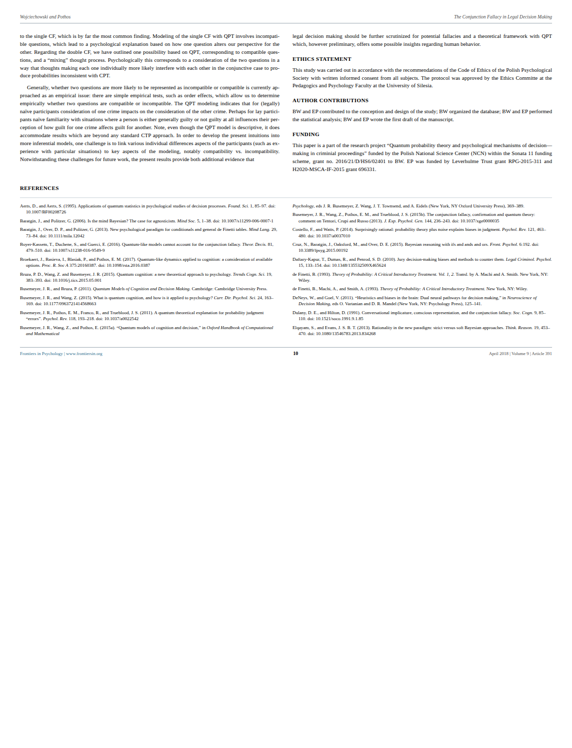Wojciechowski and Pothos
The Conjunction Fallacy in Legal Decision Making
to the single CF, which is by far the most common finding. Modeling of the single CF with QPT involves incompatible questions, which lead to a psychological explanation based on how one question alters our perspective for the other. Regarding the double CF, we have outlined one possibility based on QPT, corresponding to compatible questions, and a “mixing” thought process. Psychologically this corresponds to a consideration of the two questions in a way that thoughts making each one individually more likely interfere with each other in the conjunctive case to produce probabilities inconsistent with CPT.
Generally, whether two questions are more likely to be represented as incompatible or compatible is currently approached as an empirical issue: there are simple empirical tests, such as order effects, which allow us to determine empirically whether two questions are compatible or incompatible. The QPT modeling indicates that for (legally) naïve participants consideration of one crime impacts on the consideration of the other crime. Perhaps for lay participants naïve familiarity with situations where a person is either generally guilty or not guilty at all influences their perception of how guilt for one crime affects guilt for another. Note, even though the QPT model is descriptive, it does accommodate results which are beyond any standard CTP approach. In order to develop the present intuitions into more inferential models, one challenge is to link various individual differences aspects of the participants (such as experience with particular situations) to key aspects of the modeling, notably compatibility vs. incompatibility. Notwithstanding these challenges for future work, the present results provide both additional evidence that
legal decision making should be further scrutinized for potential fallacies and a theoretical framework with QPT which, however preliminary, offers some possible insights regarding human behavior.
Ethics Statement
This study was carried out in accordance with the recommendations of the Code of Ethics of the Polish Psychological Society with written informed consent from all subjects. The protocol was approved by the Ethics Committe at the Pedagogics and Psychology Faculty at the University of Silesia.
Author Contributions
BW and EP contributed to the conception and design of the study; BW organized the database; BW and EP performed the statistical analysis; BW and EP wrote the first draft of the manuscript.
Funding
This paper is a part of the research project “Quantum probability theory and psychological mechanisms of decision—making in criminial proceedings” funded by the Polish National Science Center (NCN) within the Sonata 11 funding scheme, grant no. 2016/21/D/HS6/02401 to BW. EP was funded by Leverhulme Trust grant RPG-2015-311 and H2020-MSCA-IF-2015 grant 696331.
References
Aerts, D., and Aerts, S. (1995). Applications of quantum statistics in psychological studies of decision processes. Found. Sci. 1, 85–97. doi: 10.1007/BF00208726
Baratgin, J., and Politzer, G. (2006). Is the mind Bayesian? The case for agnosticism. Mind Soc. 5, 1–38. doi: 10.1007/s11299-006-0007-1
Baratgin, J., Over, D. P., and Politzer, G. (2013). New psychological paradigm for conditionals and general de Finetti tables. Mind Lang. 29, 73–84. doi: 10.1111/mila.12042
Boyer-Kassem, T., Duchene, S., and Guerci, E. (2016). Quantum-like models cannot account for the conjunction fallacy. Theor. Decis. 81, 479–510. doi: 10.1007/s11238-016-9549-9
Broekaert, J., Basieva, I., Blasiak, P., and Pothos, E. M. (2017). Quantum-like dynamics applied to cognition: a consideration of available options. Proc. R. Soc A 375:20160387. doi: 10.1098/rsta.2016.0387
Bruza, P. D., Wang, Z. and Busemeyer, J. R. (2015). Quantum cognition: a new theoretical approach to psychology. Trends Cogn. Sci. 19, 383–393. doi: 10.1016/j.tics.2015.05.001
Busemeyer, J. R., and Bruza, P. (2011). Quantum Models of Cognition and Decision Making. Cambridge: Cambridge University Press.
Busemeyer, J. R., and Wang, Z. (2015). What is quantum cognition, and how is it applied to psychology? Curr. Dir. Psychol. Sci. 24, 163–169. doi: 10.1177/0963721414568663
Busemeyer, J. R., Pothos, E. M., Franco, R., and Trueblood, J. S. (2011). A quantum theoretical explanation for probability judgment “errors”. Psychol. Rev. 118, 193–218. doi: 10.1037/a0022542
Busemeyer, J. R., Wang, Z., and Pothos, E. (2015a). “Quantum models of cognition and decision,” in Oxford Handbook of Computational and Mathematical
Psychology, eds J. R. Busemeyer, Z. Wang, J. T. Townsend, and A. Eidels (New York, NY Oxford University Press), 369–389.
Busemeyer, J. R., Wang, Z., Pothos, E. M., and Trueblood, J. S. (2015b). The conjunction fallacy, confirmation and quantum theory: comment on Tentori, Crupi and Russo (2013). J. Exp. Psychol. Gen. 144, 236–243. doi: 10.1037/xge0000035
Costello, F., and Watts, P. (2014). Surprisingly rational: probability theory plus noise explains biases in judgment. Psychol. Rev. 121, 463–480. doi: 10.1037/a0037010
Cruz, N., Baratgin, J., Oaksford, M., and Over, D. E. (2015). Bayesian reasoning with ifs and ands and ors. Front. Psychol. 6:192. doi: 10.3389/fpsyg.2015.00192
Daftary-Kapur, T., Dumas, R., and Penrod, S. D. (2010). Jury decision-making biases and methods to counter them. Legal Criminol. Psychol. 15, 133–154. doi: 10.1348/135532509X465624
de Finetti, B. (1993). Theory of Probability: A Critical Introductory Treatment. Vol. 1, 2. Transl. by A. Machi and A. Smith. New York, NY: Wiley.
de Finetti, B., Machi, A., and Smith, A. (1993). Theory of Probability: A Critical Introductory Treatment. New York, NY: Wiley.
DeNeys, W., and Goel, V. (2011). “Heuristics and biases in the brain: Dual neural pathways for decision making,” in Neuroscience of Decision Making, eds O. Vartanian and D. R. Mandel (New York, NY: Psychology Press), 125–141.
Dulany, D. E., and Hilton, D. (1991). Conversational implicature, conscious representation, and the conjunction fallacy. Soc. Cogn. 9, 85–110. doi: 10.1521/soco.1991.9.1.85
Elqayam, S., and Evans, J. S. B. T. (2013). Rationality in the new paradigm: strict versus soft Bayesian approaches. Think. Reason. 19, 453–470. doi: 10.1080/13546783.2013.834268
Frontiers in Psychology | www.frontiersin.org
10
April 2018 | Volume 9 | Article 391